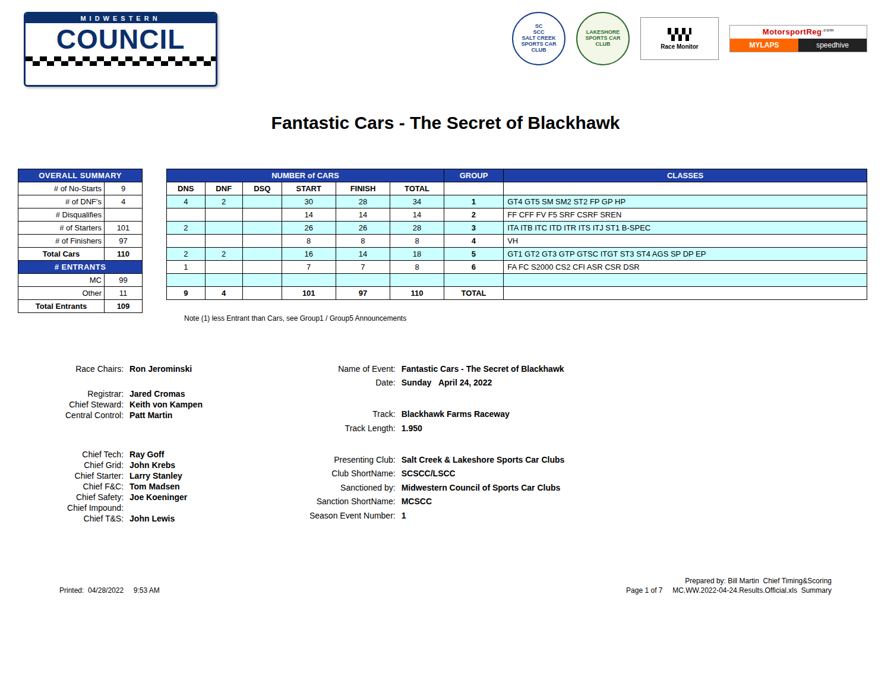MIDWESTERN
COUNCIL
SC
SCC
SALT CREEK
SPORTS CAR CLUB
LAKESHORE
SPORTS CAR CLUB
Race Monitor
MotorsportReg.com
MYLAPS
speedhive
Fantastic Cars - The Secret of Blackhawk
| OVERALL SUMMARY |
| --- |
| # of No-Starts | 9 |
| # of DNF's | 4 |
| # Disqualifies | |
| # of Starters | 101 |
| # of Finishers | 97 |
| Total Cars | 110 |
| # ENTRANTS |
| MC | 99 |
| Other | 11 |
| Total Entrants | 109 |
| NUMBER of CARS | GROUP | CLASSES |
| --- | --- | --- |
| DNS | DNF | DSQ | START | FINISH | TOTAL | | |
| 4 | 2 | | 30 | 28 | 34 | 1 | GT4 GT5 SM SM2 ST2 FP GP HP |
| | | | 14 | 14 | 14 | 2 | FF CFF FV F5 SRF CSRF SREN |
| 2 | | | 26 | 26 | 28 | 3 | ITA ITB ITC ITD ITR ITS ITJ ST1 B-SPEC |
| | | | 8 | 8 | 8 | 4 | VH |
| 2 | 2 | | 16 | 14 | 18 | 5 | GT1 GT2 GT3 GTP GTSC ITGT ST3 ST4 AGS SP DP EP |
| 1 | | | 7 | 7 | 8 | 6 | FA FC S2000 CS2 CFI ASR CSR DSR |
| 9 | 4 | | 101 | 97 | 110 | TOTAL | |
Note (1) less Entrant than Cars, see Group1 / Group5 Announcements
Race Chairs:
Ron Jerominski
Registrar:
Jared Cromas
Chief Steward:
Keith von Kampen
Central Control:
Patt Martin
Chief Tech:
Ray Goff
Chief Grid:
John Krebs
Chief Starter:
Larry Stanley
Chief F&C:
Tom Madsen
Chief Safety:
Joe Koeninger
Chief Impound:
Chief T&S:
John Lewis
Name of Event:
Fantastic Cars - The Secret of Blackhawk
Date:
Sunday April 24, 2022
Track:
Blackhawk Farms Raceway
Track Length:
1.950
Presenting Club:
Salt Creek & Lakeshore Sports Car Clubs
Club ShortName:
SCSCC/LSCC
Sanctioned by:
Midwestern Council of Sports Car Clubs
Sanction ShortName:
MCSCC
Season Event Number:
1
Prepared by: Bill Martin Chief Timing&Scoring
Printed: 04/28/2022 9:53 AM
Page 1 of 7 MC.WW.2022-04-24.Results.Official.xls Summary